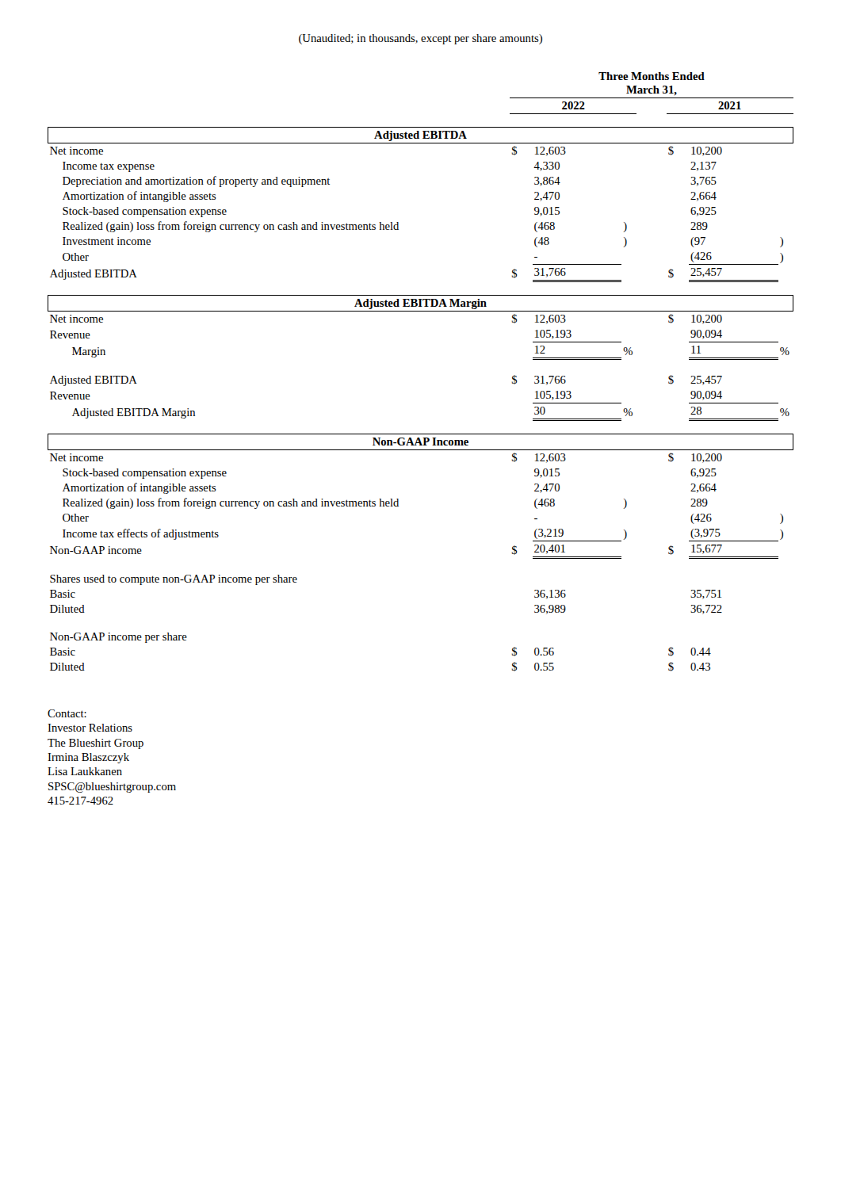(Unaudited; in thousands, except per share amounts)
| | | Three Months Ended March 31, |
| | | 2022 | | 2021 |
| Adjusted EBITDA |
| Net income | | $ | 12,603 | | | $ | 10,200 | |
| Income tax expense | | | 4,330 | | | | 2,137 | |
| Depreciation and amortization of property and equipment | | | 3,864 | | | | 3,765 | |
| Amortization of intangible assets | | | 2,470 | | | | 2,664 | |
| Stock-based compensation expense | | | 9,015 | | | | 6,925 | |
| Realized (gain) loss from foreign currency on cash and investments held | | | (468 | ) | | | 289 | |
| Investment income | | | (48 | ) | | | (97 | ) |
| Other | | | - | | | | (426 | ) |
| Adjusted EBITDA | | $ | 31,766 | | | $ | 25,457 | |
| Adjusted EBITDA Margin |
| Net income | | $ | 12,603 | | | $ | 10,200 | |
| Revenue | | | 105,193 | | | | 90,094 | |
| Margin | | | 12 | % | | | 11 | % |
| Adjusted EBITDA | | $ | 31,766 | | | $ | 25,457 | |
| Revenue | | | 105,193 | | | | 90,094 | |
| Adjusted EBITDA Margin | | | 30 | % | | | 28 | % |
| Non-GAAP Income |
| Net income | | $ | 12,603 | | | $ | 10,200 | |
| Stock-based compensation expense | | | 9,015 | | | | 6,925 | |
| Amortization of intangible assets | | | 2,470 | | | | 2,664 | |
| Realized (gain) loss from foreign currency on cash and investments held | | | (468 | ) | | | 289 | |
| Other | | | - | | | | (426 | ) |
| Income tax effects of adjustments | | | (3,219 | ) | | | (3,975 | ) |
| Non-GAAP income | | $ | 20,401 | | | $ | 15,677 | |
| Shares used to compute non-GAAP income per share | | | | | | | | |
| Basic | | | 36,136 | | | | 35,751 | |
| Diluted | | | 36,989 | | | | 36,722 | |
| Non-GAAP income per share | | | | | | | | |
| Basic | | $ | 0.56 | | | $ | 0.44 | |
| Diluted | | $ | 0.55 | | | $ | 0.43 | |
Contact:
Investor Relations
The Blueshirt Group
Irmina Blaszczyk
Lisa Laukkanen
SPSC@blueshirtgroup.com
415-217-4962